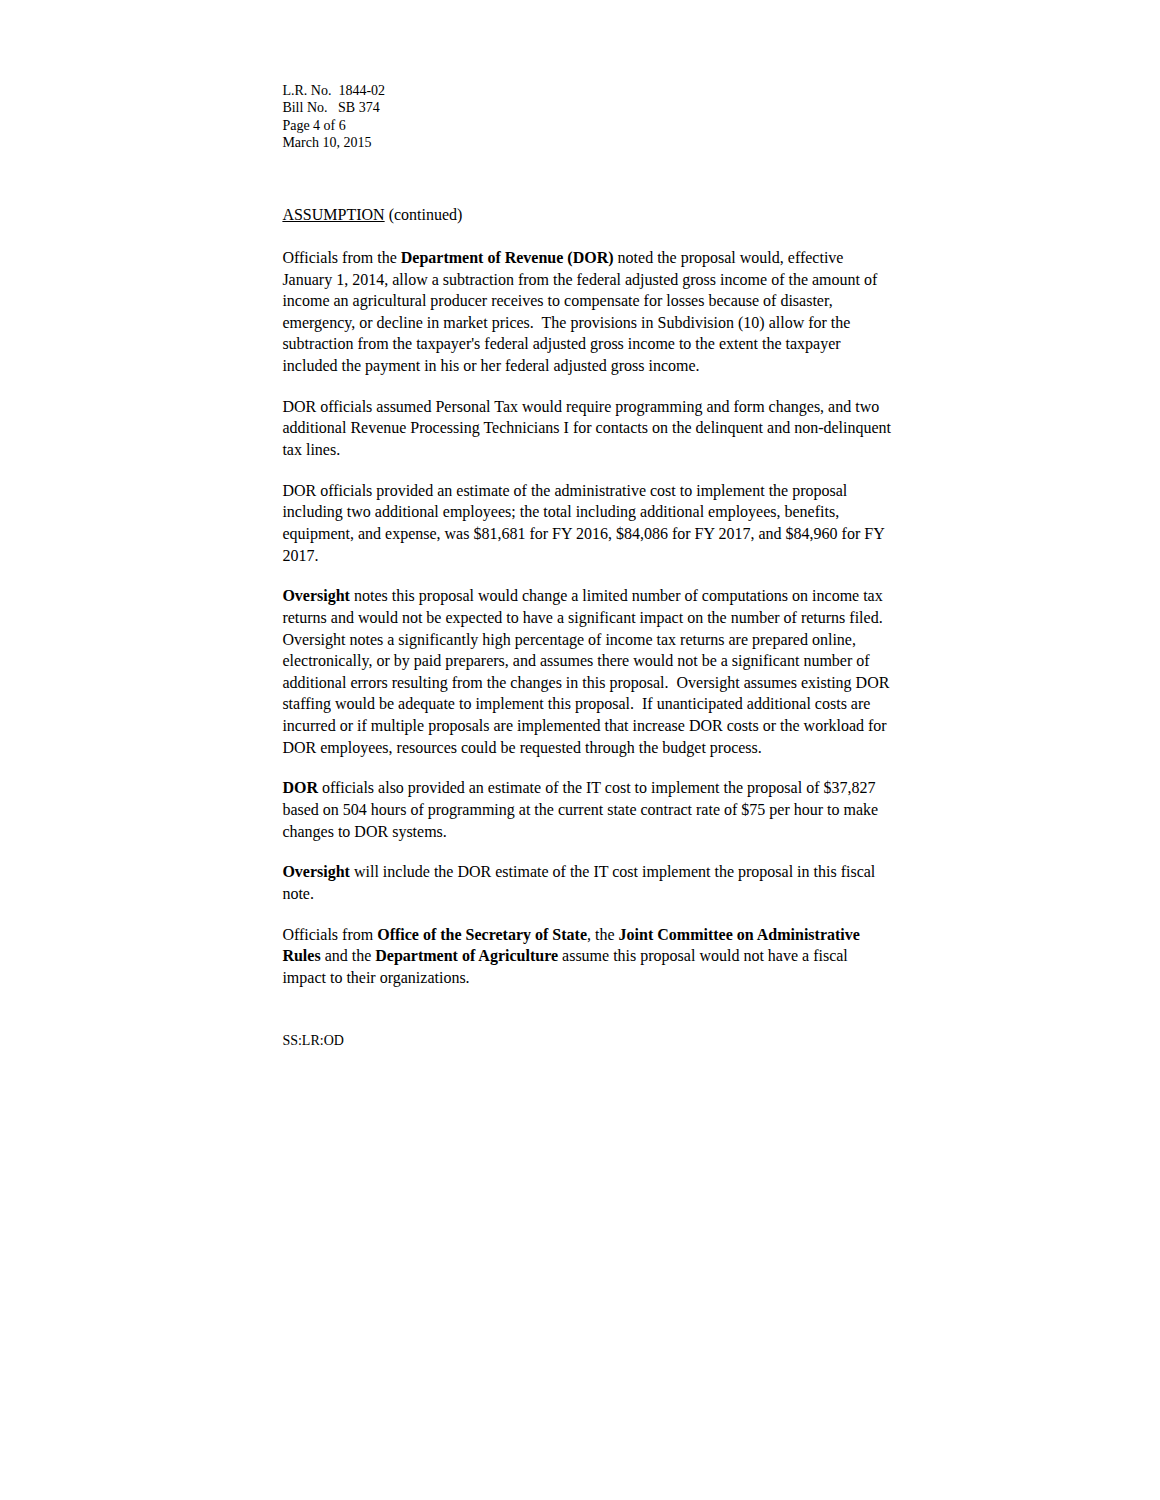L.R. No. 1844-02
Bill No. SB 374
Page 4 of 6
March 10, 2015
ASSUMPTION (continued)
Officials from the Department of Revenue (DOR) noted the proposal would, effective January 1, 2014, allow a subtraction from the federal adjusted gross income of the amount of income an agricultural producer receives to compensate for losses because of disaster, emergency, or decline in market prices. The provisions in Subdivision (10) allow for the subtraction from the taxpayer's federal adjusted gross income to the extent the taxpayer included the payment in his or her federal adjusted gross income.
DOR officials assumed Personal Tax would require programming and form changes, and two additional Revenue Processing Technicians I for contacts on the delinquent and non-delinquent tax lines.
DOR officials provided an estimate of the administrative cost to implement the proposal including two additional employees; the total including additional employees, benefits, equipment, and expense, was $81,681 for FY 2016, $84,086 for FY 2017, and $84,960 for FY 2017.
Oversight notes this proposal would change a limited number of computations on income tax returns and would not be expected to have a significant impact on the number of returns filed. Oversight notes a significantly high percentage of income tax returns are prepared online, electronically, or by paid preparers, and assumes there would not be a significant number of additional errors resulting from the changes in this proposal. Oversight assumes existing DOR staffing would be adequate to implement this proposal. If unanticipated additional costs are incurred or if multiple proposals are implemented that increase DOR costs or the workload for DOR employees, resources could be requested through the budget process.
DOR officials also provided an estimate of the IT cost to implement the proposal of $37,827 based on 504 hours of programming at the current state contract rate of $75 per hour to make changes to DOR systems.
Oversight will include the DOR estimate of the IT cost implement the proposal in this fiscal note.
Officials from Office of the Secretary of State, the Joint Committee on Administrative Rules and the Department of Agriculture assume this proposal would not have a fiscal impact to their organizations.
SS:LR:OD